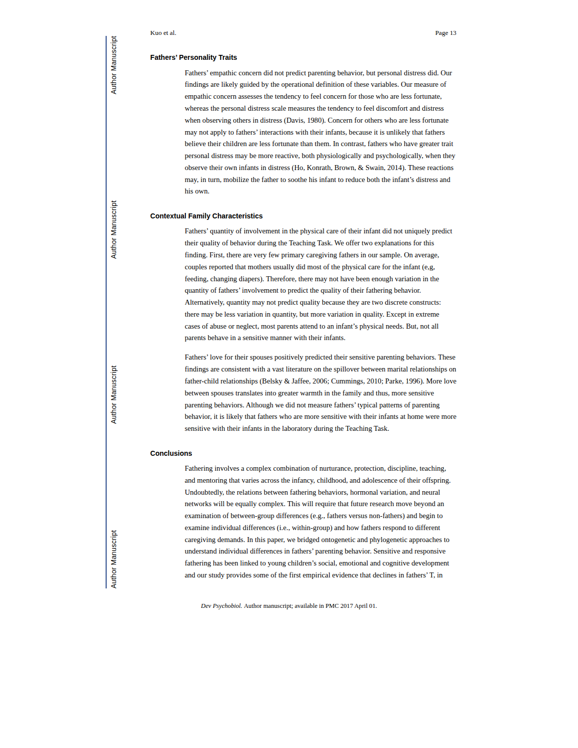Author Manuscript Author Manuscript Author Manuscript Author Manuscript
Kuo et al.
Page 13
Fathers’ Personality Traits
Fathers’ empathic concern did not predict parenting behavior, but personal distress did. Our findings are likely guided by the operational definition of these variables. Our measure of empathic concern assesses the tendency to feel concern for those who are less fortunate, whereas the personal distress scale measures the tendency to feel discomfort and distress when observing others in distress (Davis, 1980). Concern for others who are less fortunate may not apply to fathers’ interactions with their infants, because it is unlikely that fathers believe their children are less fortunate than them. In contrast, fathers who have greater trait personal distress may be more reactive, both physiologically and psychologically, when they observe their own infants in distress (Ho, Konrath, Brown, & Swain, 2014). These reactions may, in turn, mobilize the father to soothe his infant to reduce both the infant’s distress and his own.
Contextual Family Characteristics
Fathers’ quantity of involvement in the physical care of their infant did not uniquely predict their quality of behavior during the Teaching Task. We offer two explanations for this finding. First, there are very few primary caregiving fathers in our sample. On average, couples reported that mothers usually did most of the physical care for the infant (e,g, feeding, changing diapers). Therefore, there may not have been enough variation in the quantity of fathers’ involvement to predict the quality of their fathering behavior. Alternatively, quantity may not predict quality because they are two discrete constructs: there may be less variation in quantity, but more variation in quality. Except in extreme cases of abuse or neglect, most parents attend to an infant’s physical needs. But, not all parents behave in a sensitive manner with their infants.
Fathers’ love for their spouses positively predicted their sensitive parenting behaviors. These findings are consistent with a vast literature on the spillover between marital relationships on father-child relationships (Belsky & Jaffee, 2006; Cummings, 2010; Parke, 1996). More love between spouses translates into greater warmth in the family and thus, more sensitive parenting behaviors. Although we did not measure fathers’ typical patterns of parenting behavior, it is likely that fathers who are more sensitive with their infants at home were more sensitive with their infants in the laboratory during the Teaching Task.
Conclusions
Fathering involves a complex combination of nurturance, protection, discipline, teaching, and mentoring that varies across the infancy, childhood, and adolescence of their offspring. Undoubtedly, the relations between fathering behaviors, hormonal variation, and neural networks will be equally complex. This will require that future research move beyond an examination of between-group differences (e.g., fathers versus non-fathers) and begin to examine individual differences (i.e., within-group) and how fathers respond to different caregiving demands. In this paper, we bridged ontogenetic and phylogenetic approaches to understand individual differences in fathers’ parenting behavior. Sensitive and responsive fathering has been linked to young children’s social, emotional and cognitive development and our study provides some of the first empirical evidence that declines in fathers’ T, in
Dev Psychobiol. Author manuscript; available in PMC 2017 April 01.